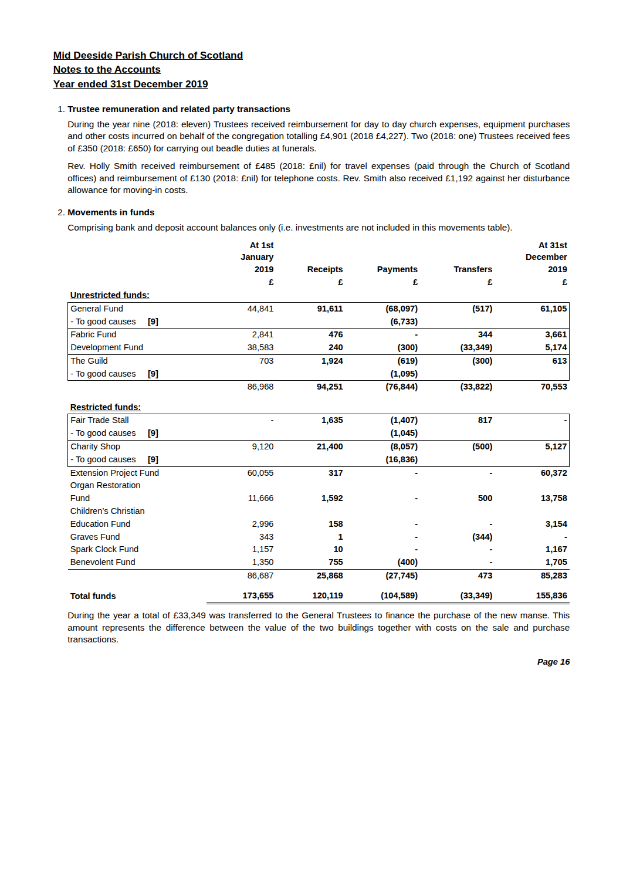Mid Deeside Parish Church of Scotland
Notes to the Accounts
Year ended 31st December 2019
Trustee remuneration and related party transactions
During the year nine (2018: eleven) Trustees received reimbursement for day to day church expenses, equipment purchases and other costs incurred on behalf of the congregation totalling £4,901 (2018 £4,227). Two (2018: one) Trustees received fees of £350 (2018: £650) for carrying out beadle duties at funerals.
Rev. Holly Smith received reimbursement of £485 (2018: £nil) for travel expenses (paid through the Church of Scotland offices) and reimbursement of £130 (2018: £nil) for telephone costs. Rev. Smith also received £1,192 against her disturbance allowance for moving-in costs.
Movements in funds
Comprising bank and deposit account balances only (i.e. investments are not included in this movements table).
| | At 1st January | | | | At 31st December |
| --- | --- | --- | --- | --- | --- |
| | 2019 | Receipts | Payments | Transfers | 2019 |
| | £ | £ | £ | £ | £ |
| Unrestricted funds: | |
| General Fund | 44,841 | 91,611 | (68,097) | (517) | 61,105 |
| - To good causes [9] | | | (6,733) | | |
| Fabric Fund | 2,841 | 476 | - | 344 | 3,661 |
| Development Fund | 38,583 | 240 | (300) | (33,349) | 5,174 |
| The Guild | 703 | 1,924 | (619) | (300) | 613 |
| - To good causes [9] | | | (1,095) | | |
| | 86,968 | 94,251 | (76,844) | (33,822) | 70,553 |
| Restricted funds: | |
| Fair Trade Stall | - | 1,635 | (1,407) | 817 | - |
| - To good causes [9] | | | (1,045) | | |
| Charity Shop | 9,120 | 21,400 | (8,057) | (500) | 5,127 |
| - To good causes [9] | | | (16,836) | | |
| Extension Project Fund | 60,055 | 317 | - | - | 60,372 |
| Organ Restoration | | | | | |
| Fund | 11,666 | 1,592 | - | 500 | 13,758 |
| Children’s Christian | | | | | |
| Education Fund | 2,996 | 158 | - | - | 3,154 |
| Graves Fund | 343 | 1 | - | (344) | - |
| Spark Clock Fund | 1,157 | 10 | - | - | 1,167 |
| Benevolent Fund | 1,350 | 755 | (400) | - | 1,705 |
| | 86,687 | 25,868 | (27,745) | 473 | 85,283 |
| Total funds | 173,655 | 120,119 | (104,589) | (33,349) | 155,836 |
During the year a total of £33,349 was transferred to the General Trustees to finance the purchase of the new manse. This amount represents the difference between the value of the two buildings together with costs on the sale and purchase transactions.
Page 16